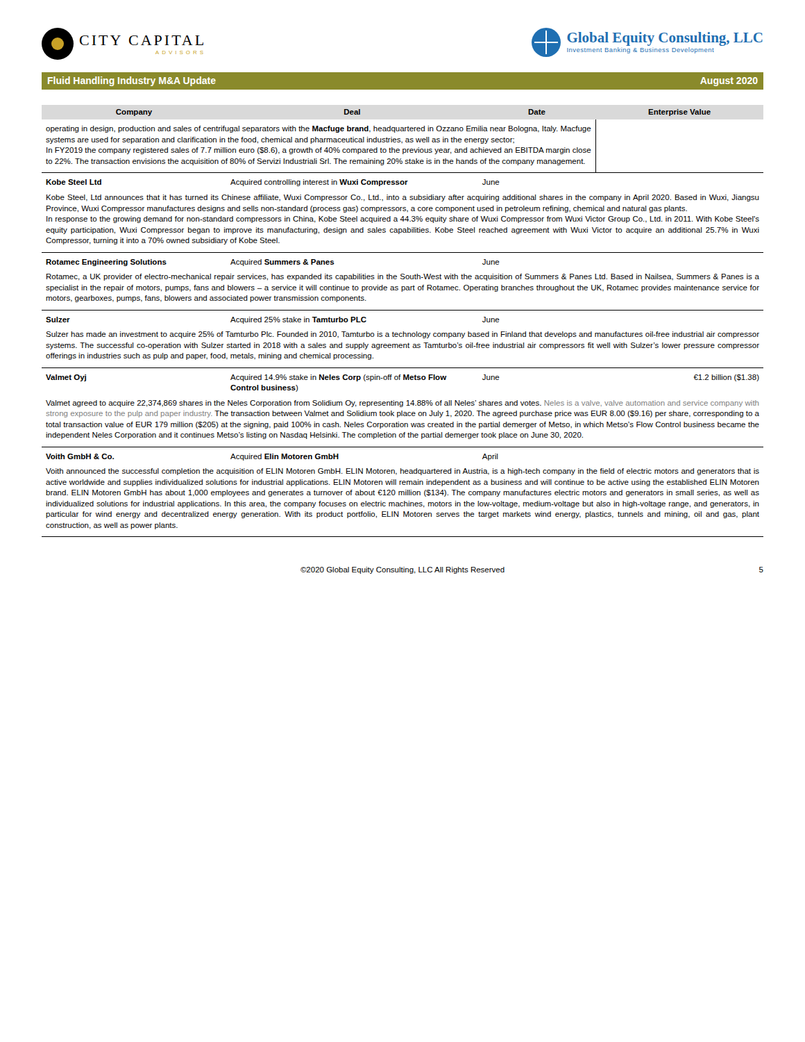CITY CAPITAL
ADVISORS
Global Equity Consulting, LLC
Investment Banking & Business Development
Fluid Handling Industry M&A Update August 2020
| Company | Deal | Date | Enterprise Value |
| --- | --- | --- | --- |
| operating in design, production and sales of centrifugal separators with the Macfuge brand , headquartered in Ozzano Emilia near Bologna, Italy. Macfuge systems are used for separation and clarification in the food, chemical and pharmaceutical industries, as well as in the energy sector; In FY2019 the company registered sales of 7.7 million euro ($8.6), a growth of 40% compared to the previous year, and achieved an EBITDA margin close to 22%. The transaction envisions the acquisition of 80% of Servizi Industriali Srl. The remaining 20% stake is in the hands of the company management. | |
| Kobe Steel Ltd | Acquired controlling interest in Wuxi Compressor | June | |
| Kobe Steel, Ltd announces that it has turned its Chinese affiliate, Wuxi Compressor Co., Ltd., into a subsidiary after acquiring additional shares in the company in April 2020. Based in Wuxi, Jiangsu Province, Wuxi Compressor manufactures designs and sells non-standard (process gas) compressors, a core component used in petroleum refining, chemical and natural gas plants. In response to the growing demand for non-standard compressors in China, Kobe Steel acquired a 44.3% equity share of Wuxi Compressor from Wuxi Victor Group Co., Ltd. in 2011. With Kobe Steel's equity participation, Wuxi Compressor began to improve its manufacturing, design and sales capabilities. Kobe Steel reached agreement with Wuxi Victor to acquire an additional 25.7% in Wuxi Compressor, turning it into a 70% owned subsidiary of Kobe Steel. |
| Rotamec Engineering Solutions | Acquired Summers & Panes | June | |
| Rotamec, a UK provider of electro-mechanical repair services, has expanded its capabilities in the South-West with the acquisition of Summers & Panes Ltd. Based in Nailsea, Summers & Panes is a specialist in the repair of motors, pumps, fans and blowers – a service it will continue to provide as part of Rotamec. Operating branches throughout the UK, Rotamec provides maintenance service for motors, gearboxes, pumps, fans, blowers and associated power transmission components. |
| Sulzer | Acquired 25% stake in Tamturbo PLC | June | |
| Sulzer has made an investment to acquire 25% of Tamturbo Plc. Founded in 2010, Tamturbo is a technology company based in Finland that develops and manufactures oil-free industrial air compressor systems. The successful co-operation with Sulzer started in 2018 with a sales and supply agreement as Tamturbo’s oil-free industrial air compressors fit well with Sulzer’s lower pressure compressor offerings in industries such as pulp and paper, food, metals, mining and chemical processing. |
| Valmet Oyj | Acquired 14.9% stake in Neles Corp (spin-off of Metso Flow Control business ) | June | €1.2 billion ($1.38) |
| Valmet agreed to acquire 22,374,869 shares in the Neles Corporation from Solidium Oy, representing 14.88% of all Neles’ shares and votes. Neles is a valve, valve automation and service company with strong exposure to the pulp and paper industry. The transaction between Valmet and Solidium took place on July 1, 2020. The agreed purchase price was EUR 8.00 ($9.16) per share, corresponding to a total transaction value of EUR 179 million ($205) at the signing, paid 100% in cash. Neles Corporation was created in the partial demerger of Metso, in which Metso’s Flow Control business became the independent Neles Corporation and it continues Metso’s listing on Nasdaq Helsinki. The completion of the partial demerger took place on June 30, 2020. |
| Voith GmbH & Co. | Acquired Elin Motoren GmbH | April | |
| Voith announced the successful completion the acquisition of ELIN Motoren GmbH. ELIN Motoren, headquartered in Austria, is a high-tech company in the field of electric motors and generators that is active worldwide and supplies individualized solutions for industrial applications. ELIN Motoren will remain independent as a business and will continue to be active using the established ELIN Motoren brand. ELIN Motoren GmbH has about 1,000 employees and generates a turnover of about €120 million ($134). The company manufactures electric motors and generators in small series, as well as individualized solutions for industrial applications. In this area, the company focuses on electric machines, motors in the low-voltage, medium-voltage but also in high-voltage range, and generators, in particular for wind energy and decentralized energy generation. With its product portfolio, ELIN Motoren serves the target markets wind energy, plastics, tunnels and mining, oil and gas, plant construction, as well as power plants. |
©2020 Global Equity Consulting, LLC All Rights Reserved 5